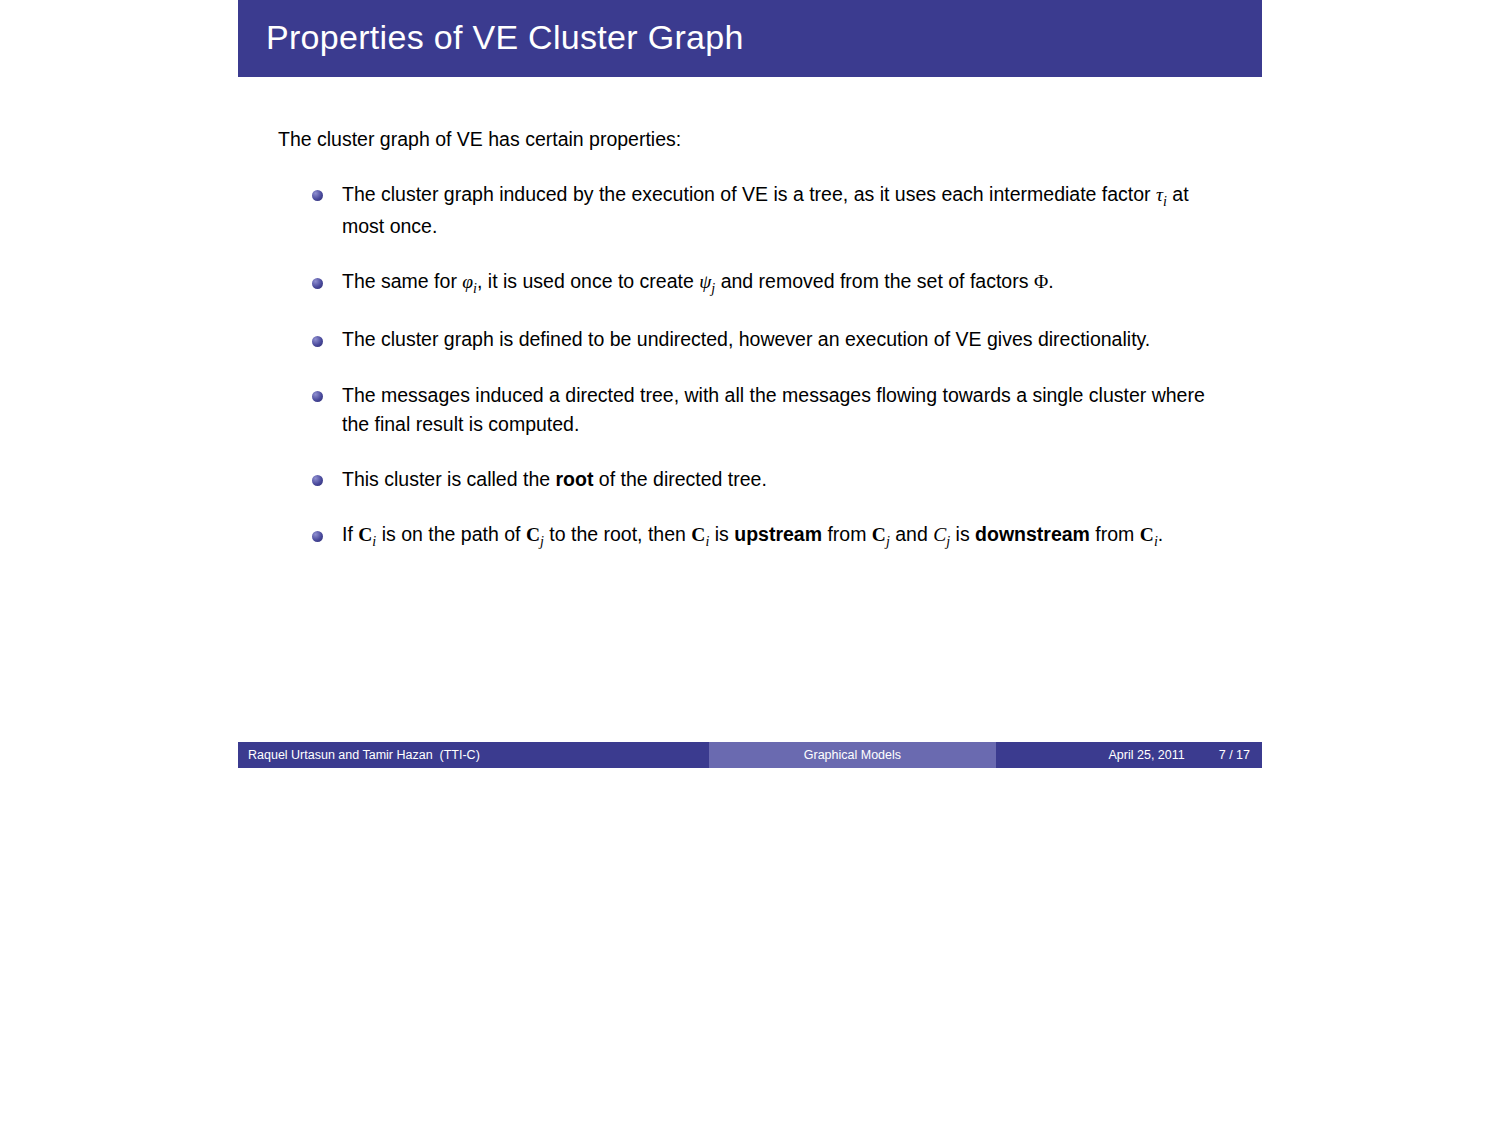Properties of VE Cluster Graph
The cluster graph of VE has certain properties:
The cluster graph induced by the execution of VE is a tree, as it uses each intermediate factor τi at most once.
The same for φi, it is used once to create ψj and removed from the set of factors Φ.
The cluster graph is defined to be undirected, however an execution of VE gives directionality.
The messages induced a directed tree, with all the messages flowing towards a single cluster where the final result is computed.
This cluster is called the root of the directed tree.
If Ci is on the path of Cj to the root, then Ci is upstream from Cj and Cj is downstream from Ci.
Raquel Urtasun and Tamir Hazan (TTI-C)
Graphical Models
April 25, 20117 / 17